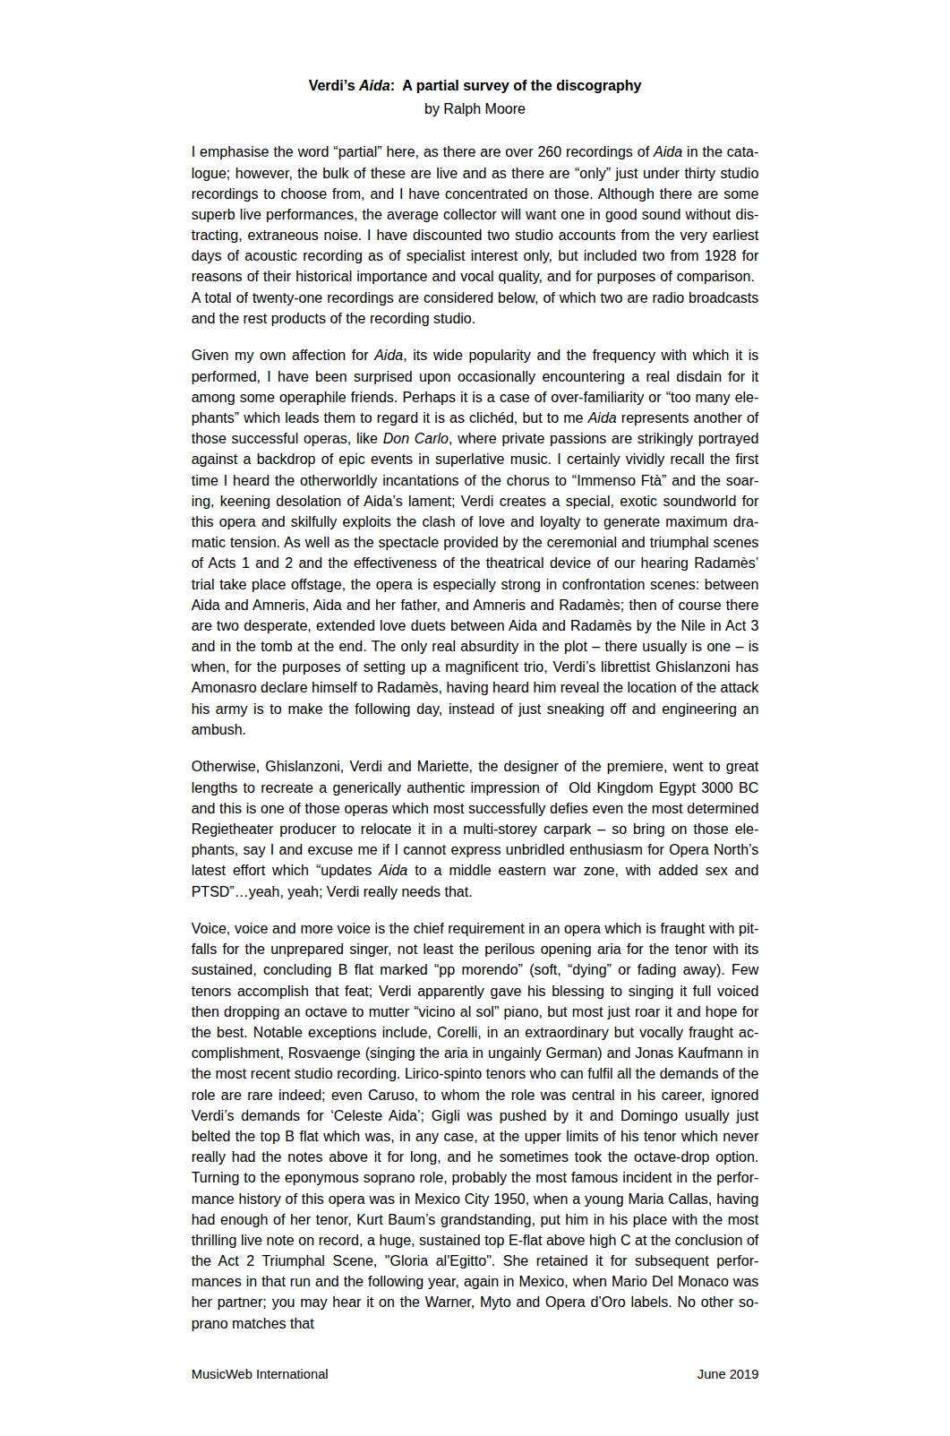Verdi’s Aida: A partial survey of the discography
by Ralph Moore
I emphasise the word “partial” here, as there are over 260 recordings of Aida in the catalogue; however, the bulk of these are live and as there are “only” just under thirty studio recordings to choose from, and I have concentrated on those. Although there are some superb live performances, the average collector will want one in good sound without distracting, extraneous noise. I have discounted two studio accounts from the very earliest days of acoustic recording as of specialist interest only, but included two from 1928 for reasons of their historical importance and vocal quality, and for purposes of comparison. A total of twenty-one recordings are considered below, of which two are radio broadcasts and the rest products of the recording studio.
Given my own affection for Aida, its wide popularity and the frequency with which it is performed, I have been surprised upon occasionally encountering a real disdain for it among some operaphile friends. Perhaps it is a case of over-familiarity or “too many elephants” which leads them to regard it is as clichéd, but to me Aida represents another of those successful operas, like Don Carlo, where private passions are strikingly portrayed against a backdrop of epic events in superlative music. I certainly vividly recall the first time I heard the otherworldly incantations of the chorus to “Immenso Ftà” and the soaring, keening desolation of Aida’s lament; Verdi creates a special, exotic soundworld for this opera and skilfully exploits the clash of love and loyalty to generate maximum dramatic tension. As well as the spectacle provided by the ceremonial and triumphal scenes of Acts 1 and 2 and the effectiveness of the theatrical device of our hearing Radamès’ trial take place offstage, the opera is especially strong in confrontation scenes: between Aida and Amneris, Aida and her father, and Amneris and Radamès; then of course there are two desperate, extended love duets between Aida and Radamès by the Nile in Act 3 and in the tomb at the end. The only real absurdity in the plot – there usually is one – is when, for the purposes of setting up a magnificent trio, Verdi’s librettist Ghislanzoni has Amonasro declare himself to Radamès, having heard him reveal the location of the attack his army is to make the following day, instead of just sneaking off and engineering an ambush.
Otherwise, Ghislanzoni, Verdi and Mariette, the designer of the premiere, went to great lengths to recreate a generically authentic impression of Old Kingdom Egypt 3000 BC and this is one of those operas which most successfully defies even the most determined Regietheater producer to relocate it in a multi-storey carpark – so bring on those elephants, say I and excuse me if I cannot express unbridled enthusiasm for Opera North’s latest effort which “updates Aida to a middle eastern war zone, with added sex and PTSD”…yeah, yeah; Verdi really needs that.
Voice, voice and more voice is the chief requirement in an opera which is fraught with pitfalls for the unprepared singer, not least the perilous opening aria for the tenor with its sustained, concluding B flat marked “pp morendo” (soft, “dying” or fading away). Few tenors accomplish that feat; Verdi apparently gave his blessing to singing it full voiced then dropping an octave to mutter “vicino al sol” piano, but most just roar it and hope for the best. Notable exceptions include, Corelli, in an extraordinary but vocally fraught accomplishment, Rosvaenge (singing the aria in ungainly German) and Jonas Kaufmann in the most recent studio recording. Lirico-spinto tenors who can fulfil all the demands of the role are rare indeed; even Caruso, to whom the role was central in his career, ignored Verdi’s demands for ‘Celeste Aida’; Gigli was pushed by it and Domingo usually just belted the top B flat which was, in any case, at the upper limits of his tenor which never really had the notes above it for long, and he sometimes took the octave-drop option. Turning to the eponymous soprano role, probably the most famous incident in the performance history of this opera was in Mexico City 1950, when a young Maria Callas, having had enough of her tenor, Kurt Baum’s grandstanding, put him in his place with the most thrilling live note on record, a huge, sustained top E-flat above high C at the conclusion of the Act 2 Triumphal Scene, "Gloria al'Egitto". She retained it for subsequent performances in that run and the following year, again in Mexico, when Mario Del Monaco was her partner; you may hear it on the Warner, Myto and Opera d’Oro labels. No other soprano matches that
MusicWeb International
June 2019